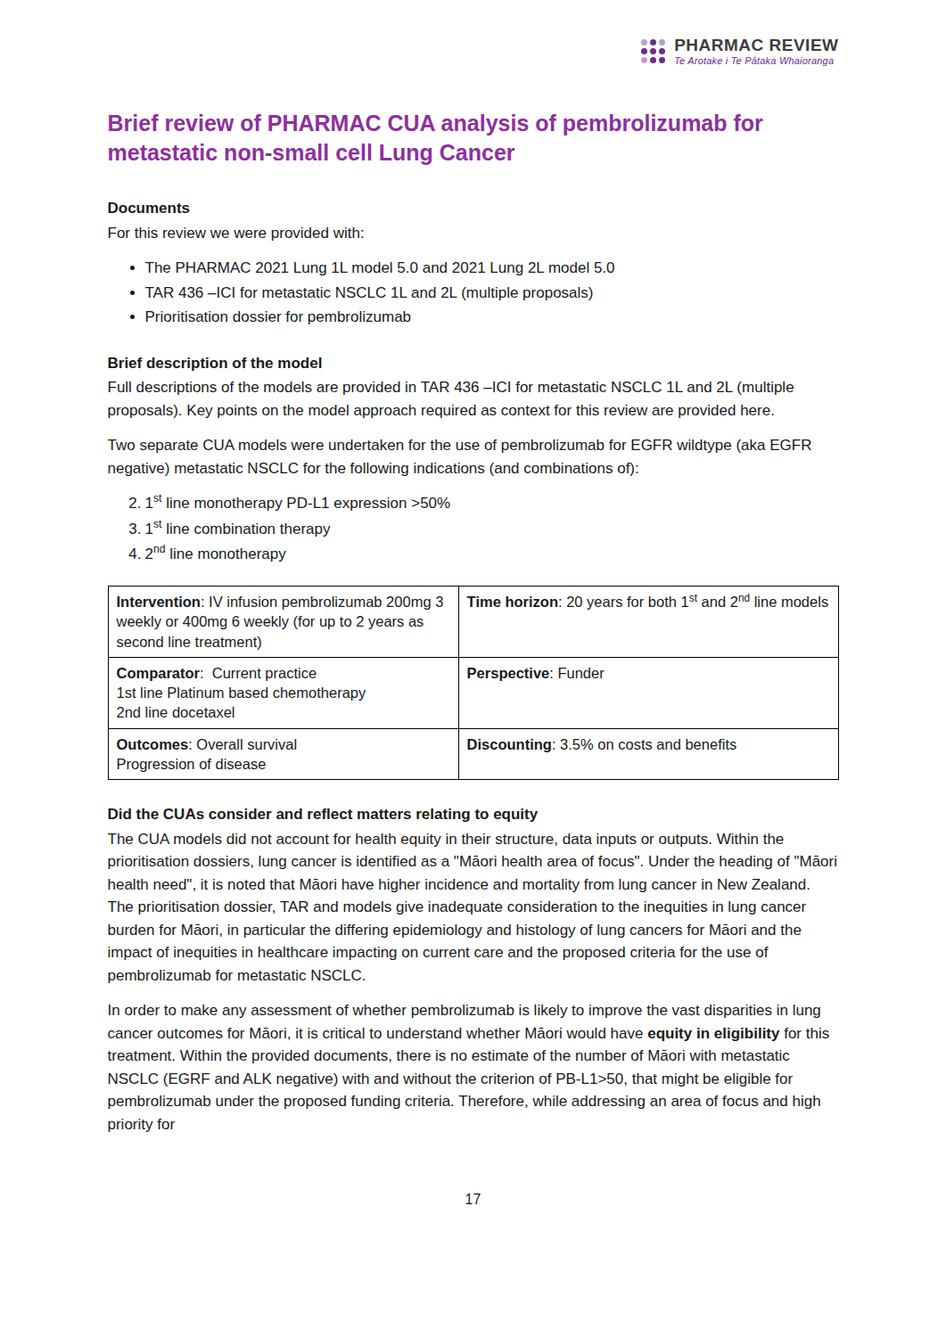PHARMAC REVIEW
Te Arotake i Te Pātaka Whaioranga
Brief review of PHARMAC CUA analysis of pembrolizumab for metastatic non-small cell Lung Cancer
Documents
For this review we were provided with:
The PHARMAC 2021 Lung 1L model 5.0 and 2021 Lung 2L model 5.0
TAR 436 –ICI for metastatic NSCLC 1L and 2L (multiple proposals)
Prioritisation dossier for pembrolizumab
Brief description of the model
Full descriptions of the models are provided in TAR 436 –ICI for metastatic NSCLC 1L and 2L (multiple proposals). Key points on the model approach required as context for this review are provided here.
Two separate CUA models were undertaken for the use of pembrolizumab for EGFR wildtype (aka EGFR negative) metastatic NSCLC for the following indications (and combinations of):
1st line monotherapy PD-L1 expression >50%
1st line combination therapy
2nd line monotherapy
| Intervention : IV infusion pembrolizumab 200mg 3 weekly or 400mg 6 weekly (for up to 2 years as second line treatment) | Time horizon : 20 years for both 1 st and 2 nd line models |
| Comparator : Current practice 1st line Platinum based chemotherapy 2nd line docetaxel | Perspective : Funder |
| Outcomes : Overall survival Progression of disease | Discounting : 3.5% on costs and benefits |
Did the CUAs consider and reflect matters relating to equity
The CUA models did not account for health equity in their structure, data inputs or outputs. Within the prioritisation dossiers, lung cancer is identified as a "Māori health area of focus". Under the heading of "Māori health need", it is noted that Māori have higher incidence and mortality from lung cancer in New Zealand. The prioritisation dossier, TAR and models give inadequate consideration to the inequities in lung cancer burden for Māori, in particular the differing epidemiology and histology of lung cancers for Māori and the impact of inequities in healthcare impacting on current care and the proposed criteria for the use of pembrolizumab for metastatic NSCLC.
In order to make any assessment of whether pembrolizumab is likely to improve the vast disparities in lung cancer outcomes for Māori, it is critical to understand whether Māori would have equity in eligibility for this treatment. Within the provided documents, there is no estimate of the number of Māori with metastatic NSCLC (EGRF and ALK negative) with and without the criterion of PB-L1>50, that might be eligible for pembrolizumab under the proposed funding criteria. Therefore, while addressing an area of focus and high priority for
17